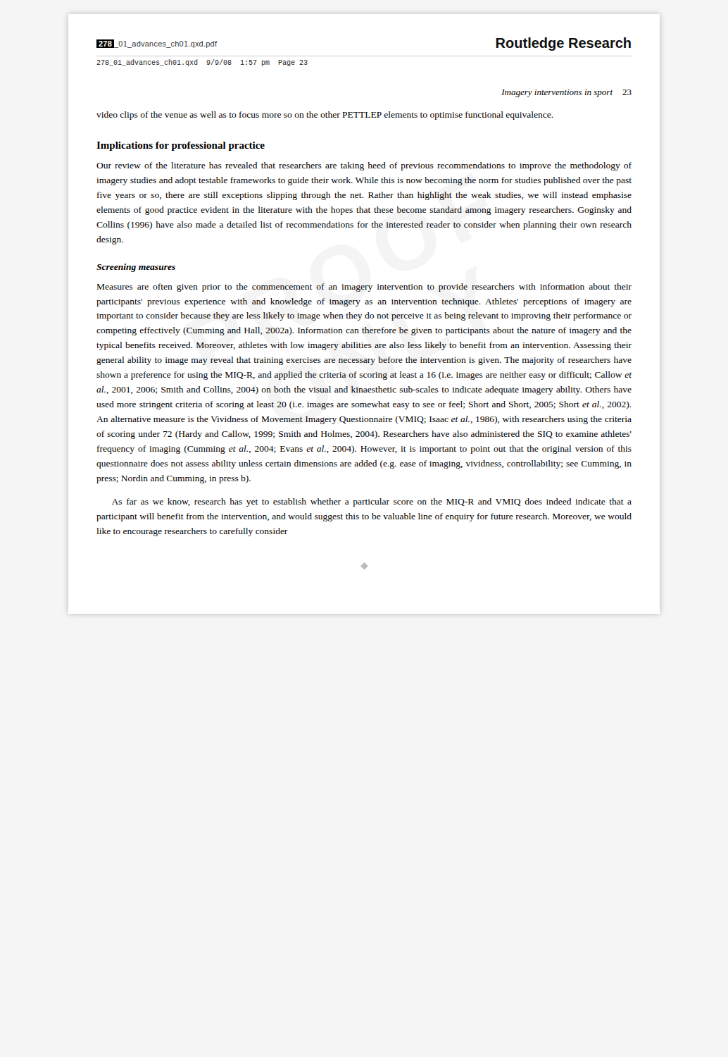278_01_advances_ch01.qxd.pdf
Routledge Research
278_01_advances_ch01.qxd 9/9/08 1:57 pm Page 23
PROOF ONLY
Imagery interventions in sport 23
video clips of the venue as well as to focus more so on the other PETTLEP elements to optimise functional equivalence.
Implications for professional practice
Our review of the literature has revealed that researchers are taking heed of previous recommendations to improve the methodology of imagery studies and adopt testable frameworks to guide their work. While this is now becoming the norm for studies published over the past five years or so, there are still exceptions slipping through the net. Rather than highlight the weak studies, we will instead emphasise elements of good practice evident in the literature with the hopes that these become standard among imagery researchers. Goginsky and Collins (1996) have also made a detailed list of recommendations for the interested reader to consider when planning their own research design.
Screening measures
Measures are often given prior to the commencement of an imagery intervention to provide researchers with information about their participants' previous experience with and knowledge of imagery as an intervention technique. Athletes' perceptions of imagery are important to consider because they are less likely to image when they do not perceive it as being relevant to improving their performance or competing effectively (Cumming and Hall, 2002a). Information can therefore be given to participants about the nature of imagery and the typical benefits received. Moreover, athletes with low imagery abilities are also less likely to benefit from an intervention. Assessing their general ability to image may reveal that training exercises are necessary before the intervention is given. The majority of researchers have shown a preference for using the MIQ-R, and applied the criteria of scoring at least a 16 (i.e. images are neither easy or difficult; Callow et al., 2001, 2006; Smith and Collins, 2004) on both the visual and kinaesthetic sub-scales to indicate adequate imagery ability. Others have used more stringent criteria of scoring at least 20 (i.e. images are somewhat easy to see or feel; Short and Short, 2005; Short et al., 2002). An alternative measure is the Vividness of Movement Imagery Questionnaire (VMIQ; Isaac et al., 1986), with researchers using the criteria of scoring under 72 (Hardy and Callow, 1999; Smith and Holmes, 2004). Researchers have also administered the SIQ to examine athletes' frequency of imaging (Cumming et al., 2004; Evans et al., 2004). However, it is important to point out that the original version of this questionnaire does not assess ability unless certain dimensions are added (e.g. ease of imaging, vividness, controllability; see Cumming, in press; Nordin and Cumming, in press b).
As far as we know, research has yet to establish whether a particular score on the MIQ-R and VMIQ does indeed indicate that a participant will benefit from the intervention, and would suggest this to be valuable line of enquiry for future research. Moreover, we would like to encourage researchers to carefully consider
◆